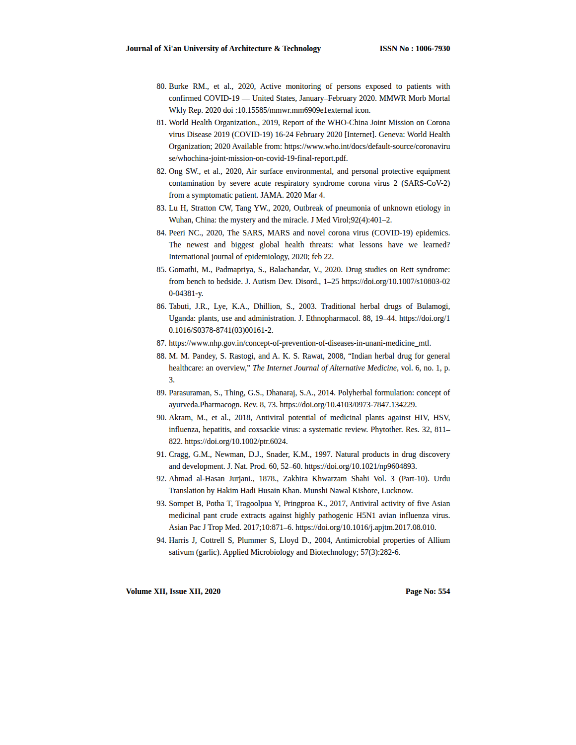Journal of Xi'an University of Architecture & Technology
ISSN No : 1006-7930
Burke RM., et al., 2020, Active monitoring of persons exposed to patients with confirmed COVID-19 — United States, January–February 2020. MMWR Morb Mortal Wkly Rep. 2020 doi :10.15585/mmwr.mm6909e1external icon.
World Health Organization., 2019, Report of the WHO-China Joint Mission on Corona virus Disease 2019 (COVID-19) 16-24 February 2020 [Internet]. Geneva: World Health Organization; 2020 Available from: https://www.who.int/docs/default-source/coronaviruse/whochina-joint-mission-on-covid-19-final-report.pdf.
Ong SW., et al., 2020, Air surface environmental, and personal protective equipment contamination by severe acute respiratory syndrome corona virus 2 (SARS-CoV-2) from a symptomatic patient. JAMA. 2020 Mar 4.
Lu H, Stratton CW, Tang YW., 2020, Outbreak of pneumonia of unknown etiology in Wuhan, China: the mystery and the miracle. J Med Virol;92(4):401–2.
Peeri NC., 2020, The SARS, MARS and novel corona virus (COVID-19) epidemics. The newest and biggest global health threats: what lessons have we learned? International journal of epidemiology, 2020; feb 22.
Gomathi, M., Padmapriya, S., Balachandar, V., 2020. Drug studies on Rett syndrome: from bench to bedside. J. Autism Dev. Disord., 1–25 https://doi.org/10.1007/s10803-020-04381-y.
Tabuti, J.R., Lye, K.A., Dhillion, S., 2003. Traditional herbal drugs of Bulamogi, Uganda: plants, use and administration. J. Ethnopharmacol. 88, 19–44. https://doi.org/10.1016/S0378-8741(03)00161-2.
https://www.nhp.gov.in/concept-of-prevention-of-diseases-in-unani-medicine_mtl.
M. M. Pandey, S. Rastogi, and A. K. S. Rawat, 2008, “Indian herbal drug for general healthcare: an overview,” The Internet Journal of Alternative Medicine, vol. 6, no. 1, p. 3.
Parasuraman, S., Thing, G.S., Dhanaraj, S.A., 2014. Polyherbal formulation: concept of ayurveda.Pharmacogn. Rev. 8, 73. https://doi.org/10.4103/0973-7847.134229.
Akram, M., et al., 2018, Antiviral potential of medicinal plants against HIV, HSV, influenza, hepatitis, and coxsackie virus: a systematic review. Phytother. Res. 32, 811–822. https://doi.org/10.1002/ptr.6024.
Cragg, G.M., Newman, D.J., Snader, K.M., 1997. Natural products in drug discovery and development. J. Nat. Prod. 60, 52–60. https://doi.org/10.1021/np9604893.
Ahmad al-Hasan Jurjani., 1878., Zakhira Khwarzam Shahi Vol. 3 (Part-10). Urdu Translation by Hakim Hadi Husain Khan. Munshi Nawal Kishore, Lucknow.
Sornpet B, Potha T, Tragoolpua Y, Pringproa K., 2017, Antiviral activity of five Asian medicinal pant crude extracts against highly pathogenic H5N1 avian influenza virus. Asian Pac J Trop Med. 2017;10:871–6. https://doi.org/10.1016/j.apjtm.2017.08.010.
Harris J, Cottrell S, Plummer S, Lloyd D., 2004, Antimicrobial properties of Allium sativum (garlic). Applied Microbiology and Biotechnology; 57(3):282-6.
Volume XII, Issue XII, 2020
Page No: 554